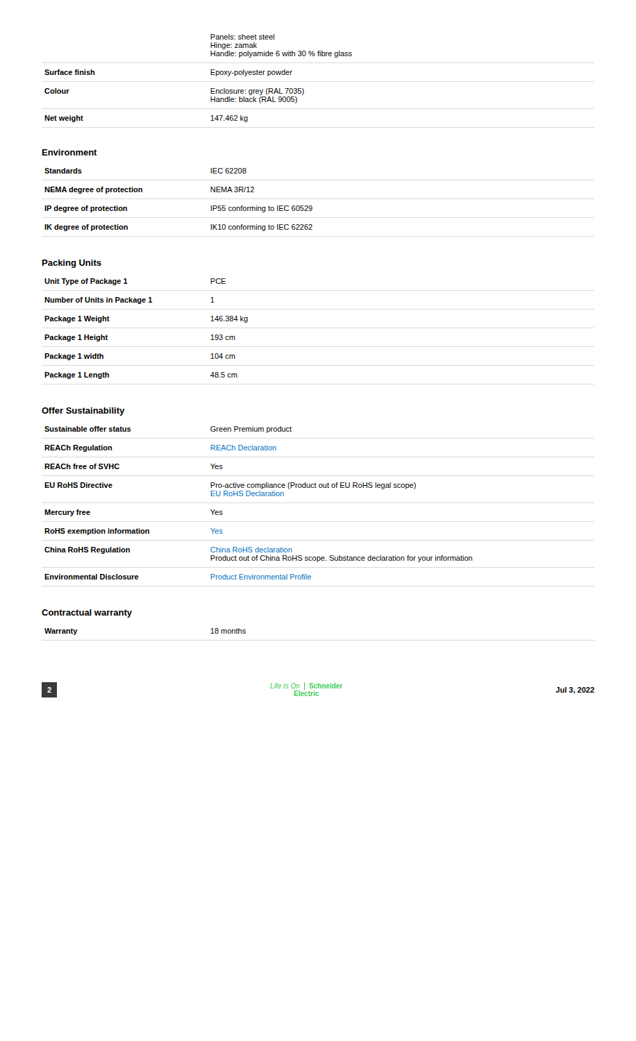| | Panels: sheet steel Hinge: zamak Handle: polyamide 6 with 30 % fibre glass |
| Surface finish | Epoxy-polyester powder |
| Colour | Enclosure: grey (RAL 7035) Handle: black (RAL 9005) |
| Net weight | 147.462 kg |
Environment
| Standards | IEC 62208 |
| NEMA degree of protection | NEMA 3R/12 |
| IP degree of protection | IP55 conforming to IEC 60529 |
| IK degree of protection | IK10 conforming to IEC 62262 |
Packing Units
| Unit Type of Package 1 | PCE |
| Number of Units in Package 1 | 1 |
| Package 1 Weight | 146.384 kg |
| Package 1 Height | 193 cm |
| Package 1 width | 104 cm |
| Package 1 Length | 48.5 cm |
Offer Sustainability
| Sustainable offer status | Green Premium product |
| REACh Regulation | REACh Declaration |
| REACh free of SVHC | Yes |
| EU RoHS Directive | Pro-active compliance (Product out of EU RoHS legal scope) EU RoHS Declaration |
| Mercury free | Yes |
| RoHS exemption information | Yes |
| China RoHS Regulation | China RoHS declaration Product out of China RoHS scope. Substance declaration for your information |
| Environmental Disclosure | Product Environmental Profile |
Contractual warranty
| Warranty | 18 months |
2
Life Is On Schneider
Electric
Jul 3, 2022